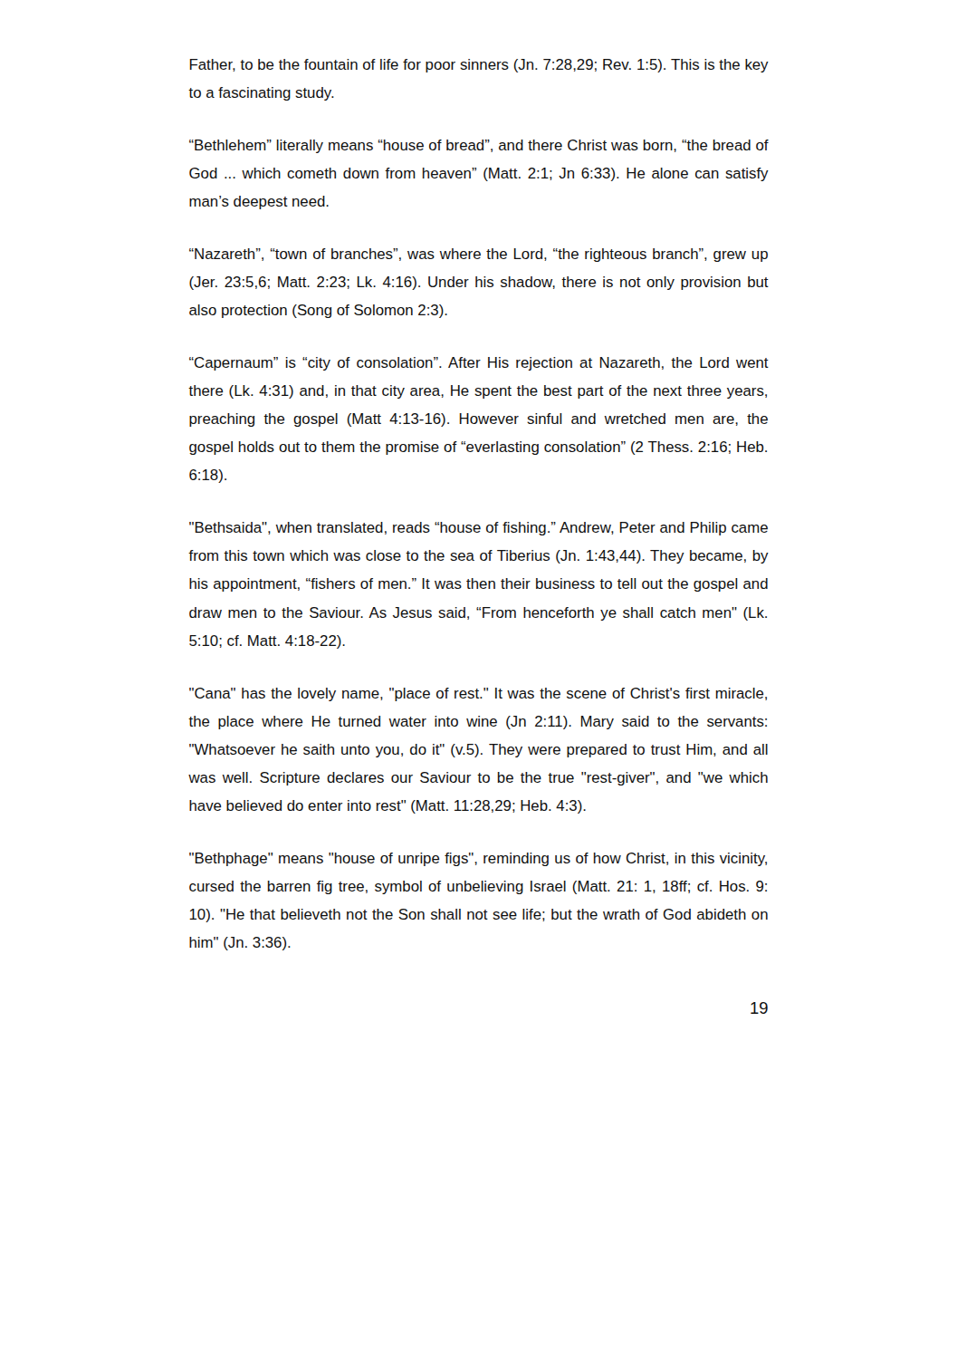Father, to be the fountain of life for poor sinners (Jn. 7:28,29; Rev. 1:5). This is the key to a fascinating study.
“Bethlehem” literally means “house of bread”, and there Christ was born, “the bread of God ... which cometh down from heaven” (Matt. 2:1; Jn 6:33). He alone can satisfy man’s deepest need.
“Nazareth”, “town of branches”, was where the Lord, “the righteous branch”, grew up (Jer. 23:5,6; Matt. 2:23; Lk. 4:16). Under his shadow, there is not only provision but also protection (Song of Solomon 2:3).
“Capernaum” is “city of consolation”. After His rejection at Nazareth, the Lord went there (Lk. 4:31) and, in that city area, He spent the best part of the next three years, preaching the gospel (Matt 4:13-16). However sinful and wretched men are, the gospel holds out to them the promise of “everlasting consolation” (2 Thess. 2:16; Heb. 6:18).
"Bethsaida", when translated, reads “house of fishing.” Andrew, Peter and Philip came from this town which was close to the sea of Tiberius (Jn. 1:43,44). They became, by his appointment, “fishers of men.” It was then their business to tell out the gospel and draw men to the Saviour. As Jesus said, “From henceforth ye shall catch men" (Lk. 5:10; cf. Matt. 4:18-22).
"Cana" has the lovely name, "place of rest." It was the scene of Christ's first miracle, the place where He turned water into wine (Jn 2:11). Mary said to the servants: "Whatsoever he saith unto you, do it" (v.5). They were prepared to trust Him, and all was well. Scripture declares our Saviour to be the true "rest-giver", and "we which have believed do enter into rest" (Matt. 11:28,29; Heb. 4:3).
"Bethphage" means "house of unripe figs", reminding us of how Christ, in this vicinity, cursed the barren fig tree, symbol of unbelieving Israel (Matt. 21: 1, 18ff; cf. Hos. 9: 10). "He that believeth not the Son shall not see life; but the wrath of God abideth on him" (Jn. 3:36).
19